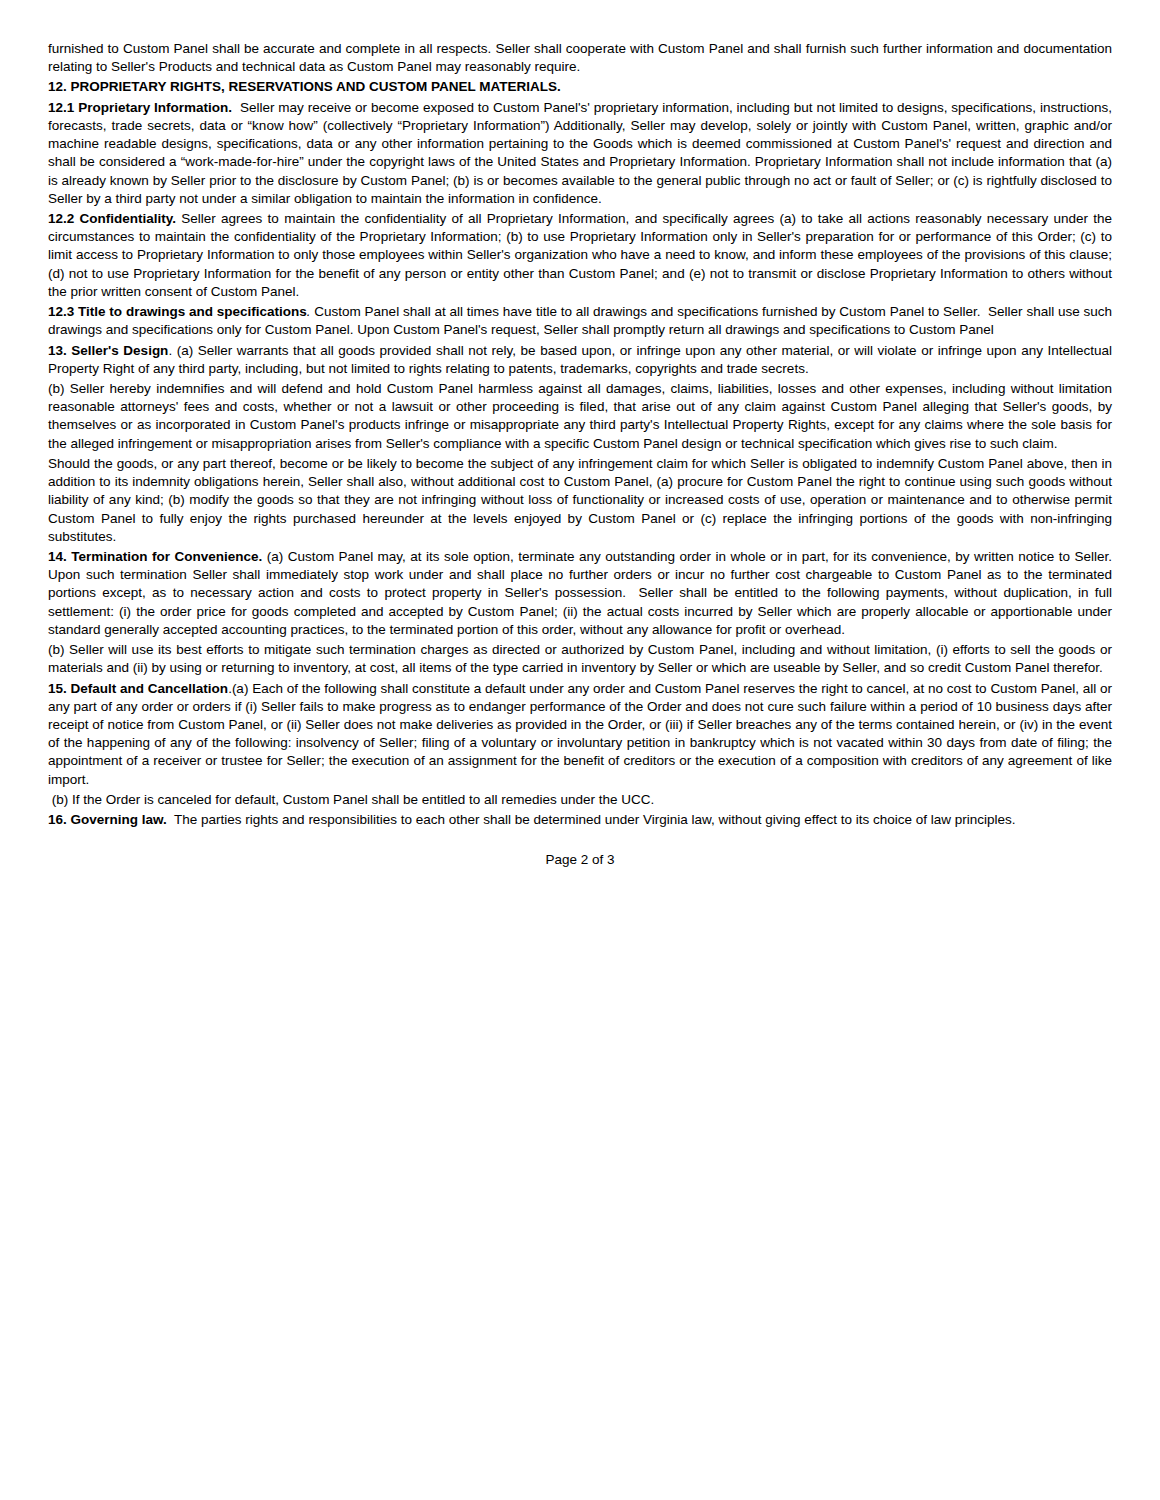furnished to Custom Panel shall be accurate and complete in all respects. Seller shall cooperate with Custom Panel and shall furnish such further information and documentation relating to Seller's Products and technical data as Custom Panel may reasonably require.
12. PROPRIETARY RIGHTS, RESERVATIONS AND CUSTOM PANEL MATERIALS.
12.1 Proprietary Information. Seller may receive or become exposed to Custom Panel's' proprietary information, including but not limited to designs, specifications, instructions, forecasts, trade secrets, data or “know how” (collectively “Proprietary Information”) Additionally, Seller may develop, solely or jointly with Custom Panel, written, graphic and/or machine readable designs, specifications, data or any other information pertaining to the Goods which is deemed commissioned at Custom Panel's' request and direction and shall be considered a “work-made-for-hire” under the copyright laws of the United States and Proprietary Information. Proprietary Information shall not include information that (a) is already known by Seller prior to the disclosure by Custom Panel; (b) is or becomes available to the general public through no act or fault of Seller; or (c) is rightfully disclosed to Seller by a third party not under a similar obligation to maintain the information in confidence.
12.2 Confidentiality. Seller agrees to maintain the confidentiality of all Proprietary Information, and specifically agrees (a) to take all actions reasonably necessary under the circumstances to maintain the confidentiality of the Proprietary Information; (b) to use Proprietary Information only in Seller's preparation for or performance of this Order; (c) to limit access to Proprietary Information to only those employees within Seller's organization who have a need to know, and inform these employees of the provisions of this clause; (d) not to use Proprietary Information for the benefit of any person or entity other than Custom Panel; and (e) not to transmit or disclose Proprietary Information to others without the prior written consent of Custom Panel.
12.3 Title to drawings and specifications. Custom Panel shall at all times have title to all drawings and specifications furnished by Custom Panel to Seller. Seller shall use such drawings and specifications only for Custom Panel. Upon Custom Panel's request, Seller shall promptly return all drawings and specifications to Custom Panel
13. Seller's Design. (a) Seller warrants that all goods provided shall not rely, be based upon, or infringe upon any other material, or will violate or infringe upon any Intellectual Property Right of any third party, including, but not limited to rights relating to patents, trademarks, copyrights and trade secrets.
(b) Seller hereby indemnifies and will defend and hold Custom Panel harmless against all damages, claims, liabilities, losses and other expenses, including without limitation reasonable attorneys' fees and costs, whether or not a lawsuit or other proceeding is filed, that arise out of any claim against Custom Panel alleging that Seller's goods, by themselves or as incorporated in Custom Panel's products infringe or misappropriate any third party's Intellectual Property Rights, except for any claims where the sole basis for the alleged infringement or misappropriation arises from Seller's compliance with a specific Custom Panel design or technical specification which gives rise to such claim.
Should the goods, or any part thereof, become or be likely to become the subject of any infringement claim for which Seller is obligated to indemnify Custom Panel above, then in addition to its indemnity obligations herein, Seller shall also, without additional cost to Custom Panel, (a) procure for Custom Panel the right to continue using such goods without liability of any kind; (b) modify the goods so that they are not infringing without loss of functionality or increased costs of use, operation or maintenance and to otherwise permit Custom Panel to fully enjoy the rights purchased hereunder at the levels enjoyed by Custom Panel or (c) replace the infringing portions of the goods with non-infringing substitutes.
14. Termination for Convenience. (a) Custom Panel may, at its sole option, terminate any outstanding order in whole or in part, for its convenience, by written notice to Seller. Upon such termination Seller shall immediately stop work under and shall place no further orders or incur no further cost chargeable to Custom Panel as to the terminated portions except, as to necessary action and costs to protect property in Seller's possession. Seller shall be entitled to the following payments, without duplication, in full settlement: (i) the order price for goods completed and accepted by Custom Panel; (ii) the actual costs incurred by Seller which are properly allocable or apportionable under standard generally accepted accounting practices, to the terminated portion of this order, without any allowance for profit or overhead.
(b) Seller will use its best efforts to mitigate such termination charges as directed or authorized by Custom Panel, including and without limitation, (i) efforts to sell the goods or materials and (ii) by using or returning to inventory, at cost, all items of the type carried in inventory by Seller or which are useable by Seller, and so credit Custom Panel therefor.
15. Default and Cancellation.(a) Each of the following shall constitute a default under any order and Custom Panel reserves the right to cancel, at no cost to Custom Panel, all or any part of any order or orders if (i) Seller fails to make progress as to endanger performance of the Order and does not cure such failure within a period of 10 business days after receipt of notice from Custom Panel, or (ii) Seller does not make deliveries as provided in the Order, or (iii) if Seller breaches any of the terms contained herein, or (iv) in the event of the happening of any of the following: insolvency of Seller; filing of a voluntary or involuntary petition in bankruptcy which is not vacated within 30 days from date of filing; the appointment of a receiver or trustee for Seller; the execution of an assignment for the benefit of creditors or the execution of a composition with creditors of any agreement of like import.
(b) If the Order is canceled for default, Custom Panel shall be entitled to all remedies under the UCC.
16. Governing law. The parties rights and responsibilities to each other shall be determined under Virginia law, without giving effect to its choice of law principles.
Page 2 of 3